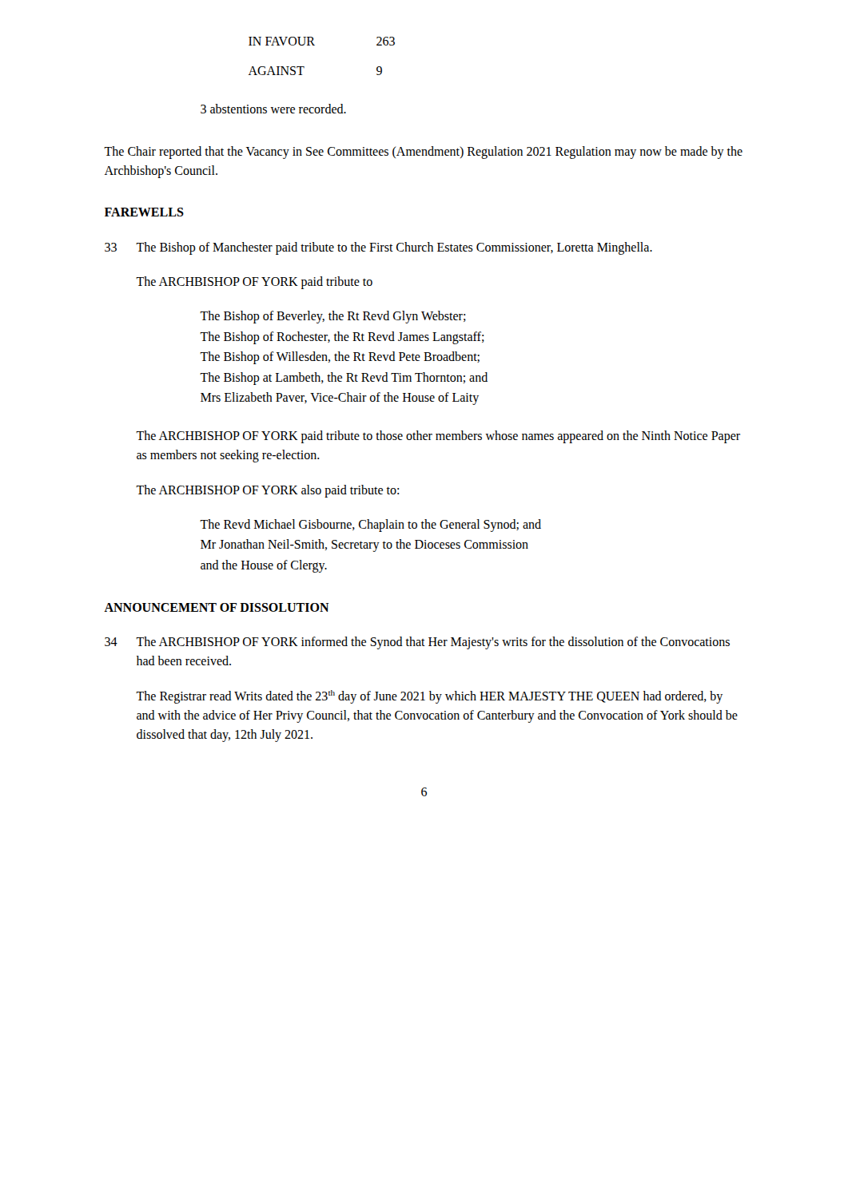IN FAVOUR 263
AGAINST 9
3 abstentions were recorded.
The Chair reported that the Vacancy in See Committees (Amendment) Regulation 2021 Regulation may now be made by the Archbishop's Council.
FAREWELLS
33
The Bishop of Manchester paid tribute to the First Church Estates Commissioner, Loretta Minghella.
The ARCHBISHOP OF YORK paid tribute to
The Bishop of Beverley, the Rt Revd Glyn Webster;
The Bishop of Rochester, the Rt Revd James Langstaff;
The Bishop of Willesden, the Rt Revd Pete Broadbent;
The Bishop at Lambeth, the Rt Revd Tim Thornton; and
Mrs Elizabeth Paver, Vice-Chair of the House of Laity
The ARCHBISHOP OF YORK paid tribute to those other members whose names appeared on the Ninth Notice Paper as members not seeking re-election.
The ARCHBISHOP OF YORK also paid tribute to:
The Revd Michael Gisbourne, Chaplain to the General Synod; and
Mr Jonathan Neil-Smith, Secretary to the Dioceses Commission
and the House of Clergy.
ANNOUNCEMENT OF DISSOLUTION
34
The ARCHBISHOP OF YORK informed the Synod that Her Majesty's writs for the dissolution of the Convocations had been received.
The Registrar read Writs dated the 23th day of June 2021 by which HER MAJESTY THE QUEEN had ordered, by and with the advice of Her Privy Council, that the Convocation of Canterbury and the Convocation of York should be dissolved that day, 12th July 2021.
6